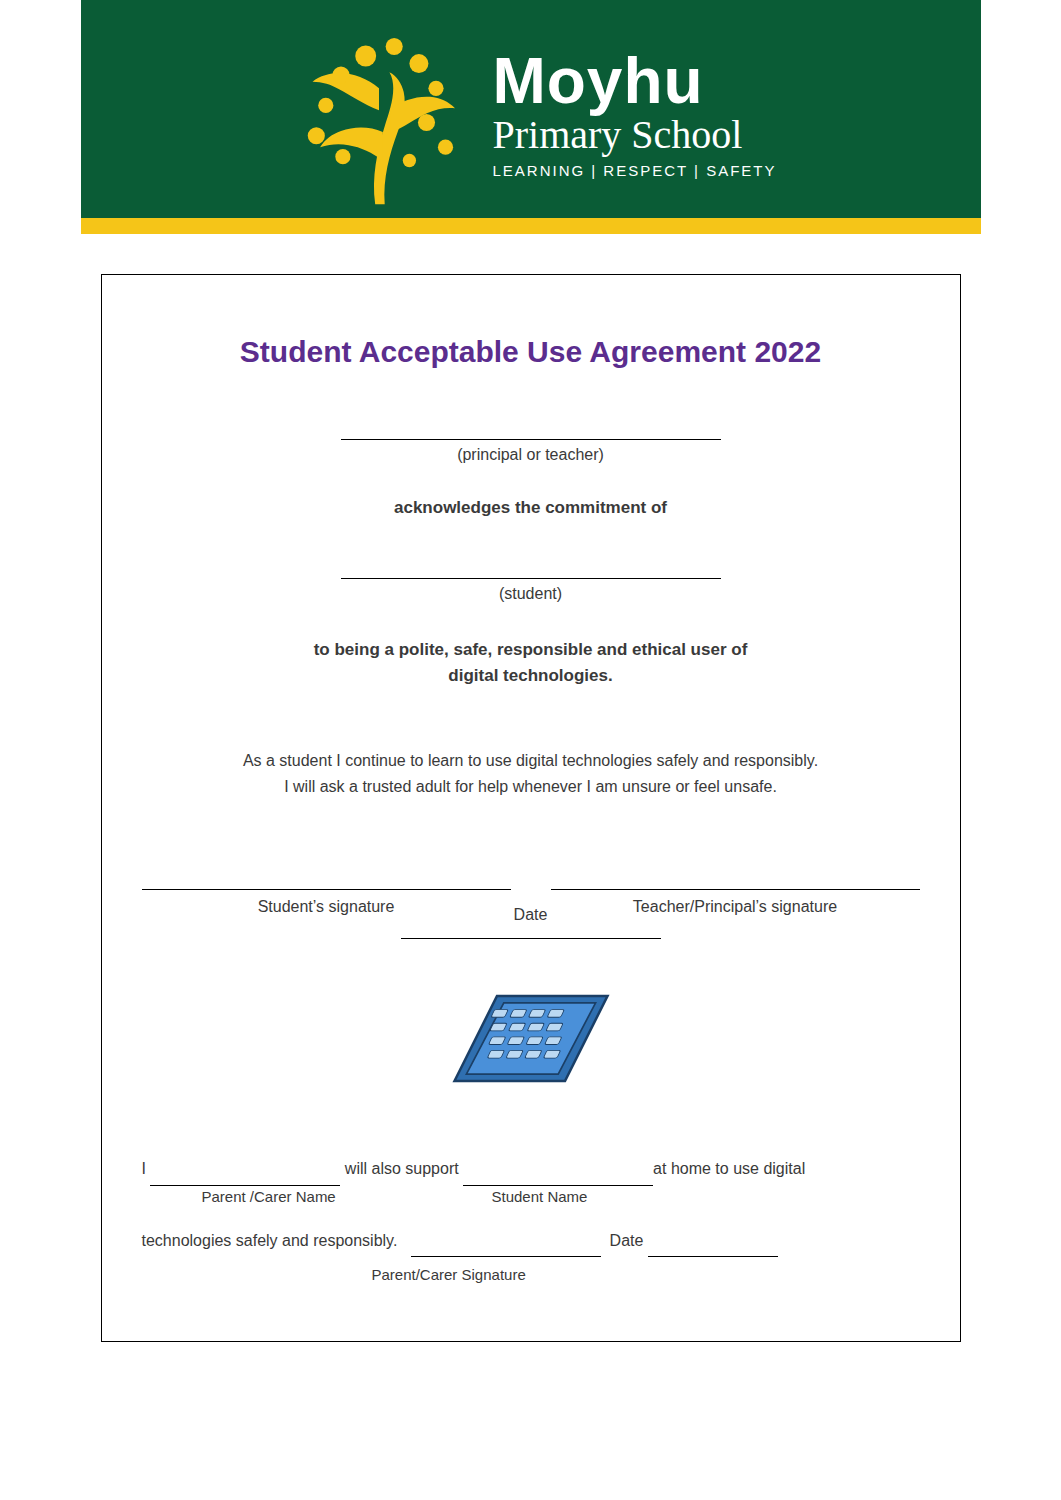Moyhu Primary School LEARNING | RESPECT | SAFETY
Student Acceptable Use Agreement 2022
(principal or teacher)
acknowledges the commitment of
(student)
to being a polite, safe, responsible and ethical user of
digital technologies.
As a student I continue to learn to use digital technologies safely and responsibly.
I will ask a trusted adult for help whenever I am unsure or feel unsafe.
Student’s signature
Teacher/Principal’s signature
Date
I will also support at home to use digital
Parent /Carer Name Student Name
technologies safely and responsibly. Date
Parent/Carer Signature